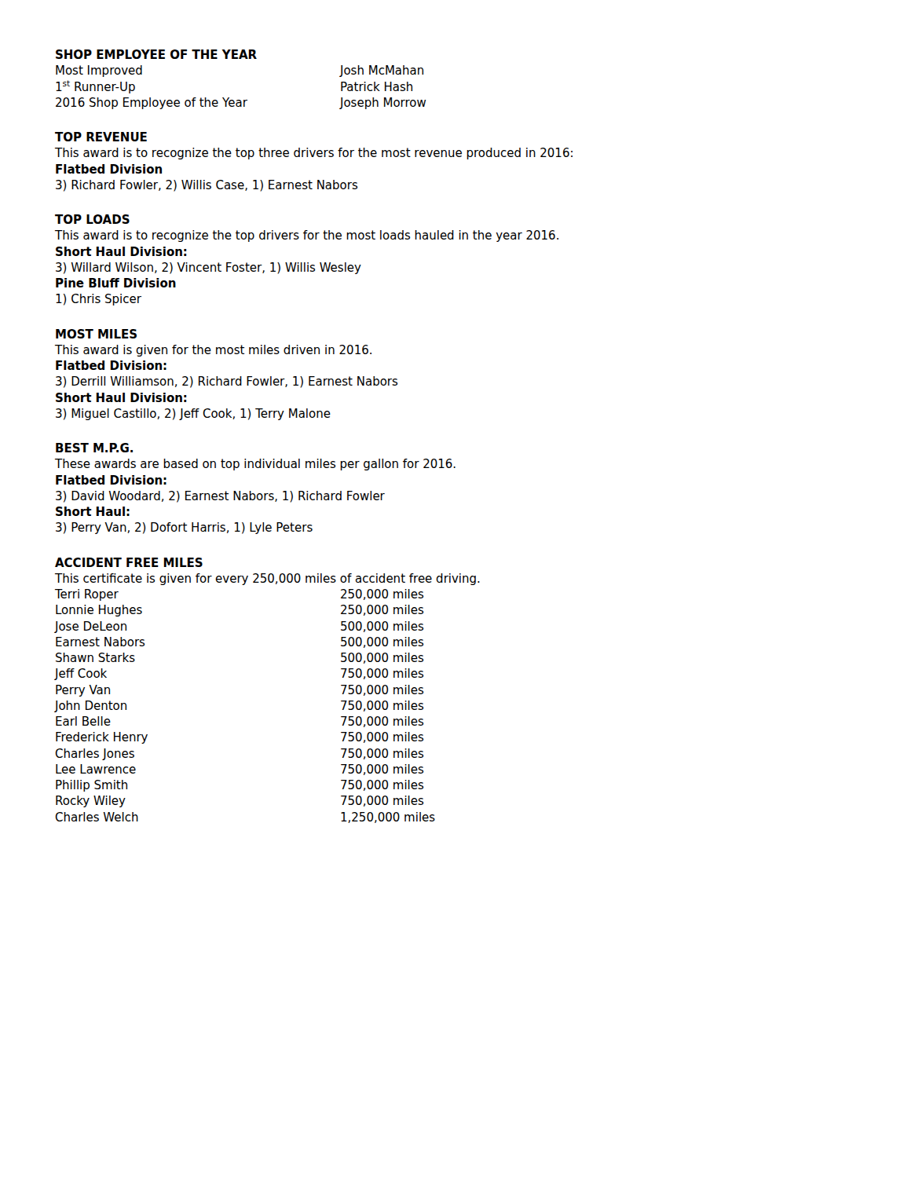Shop Employee of the Year
| Most Improved | Josh McMahan |
| 1 st Runner-Up | Patrick Hash |
| 2016 Shop Employee of the Year | Joseph Morrow |
Top Revenue
This award is to recognize the top three drivers for the most revenue produced in 2016:
Flatbed Division
3) Richard Fowler, 2) Willis Case, 1) Earnest Nabors
Top Loads
This award is to recognize the top drivers for the most loads hauled in the year 2016.
Short Haul Division:
3) Willard Wilson, 2) Vincent Foster, 1) Willis Wesley
Pine Bluff Division
1) Chris Spicer
Most Miles
This award is given for the most miles driven in 2016.
Flatbed Division:
3) Derrill Williamson, 2) Richard Fowler, 1) Earnest Nabors
Short Haul Division:
3) Miguel Castillo, 2) Jeff Cook, 1) Terry Malone
Best M.P.G.
These awards are based on top individual miles per gallon for 2016.
Flatbed Division:
3) David Woodard, 2) Earnest Nabors, 1) Richard Fowler
Short Haul:
3) Perry Van, 2) Dofort Harris, 1) Lyle Peters
Accident Free Miles
This certificate is given for every 250,000 miles of accident free driving.
| Terri Roper | 250,000 miles |
| Lonnie Hughes | 250,000 miles |
| Jose DeLeon | 500,000 miles |
| Earnest Nabors | 500,000 miles |
| Shawn Starks | 500,000 miles |
| Jeff Cook | 750,000 miles |
| Perry Van | 750,000 miles |
| John Denton | 750,000 miles |
| Earl Belle | 750,000 miles |
| Frederick Henry | 750,000 miles |
| Charles Jones | 750,000 miles |
| Lee Lawrence | 750,000 miles |
| Phillip Smith | 750,000 miles |
| Rocky Wiley | 750,000 miles |
| Charles Welch | 1,250,000 miles |